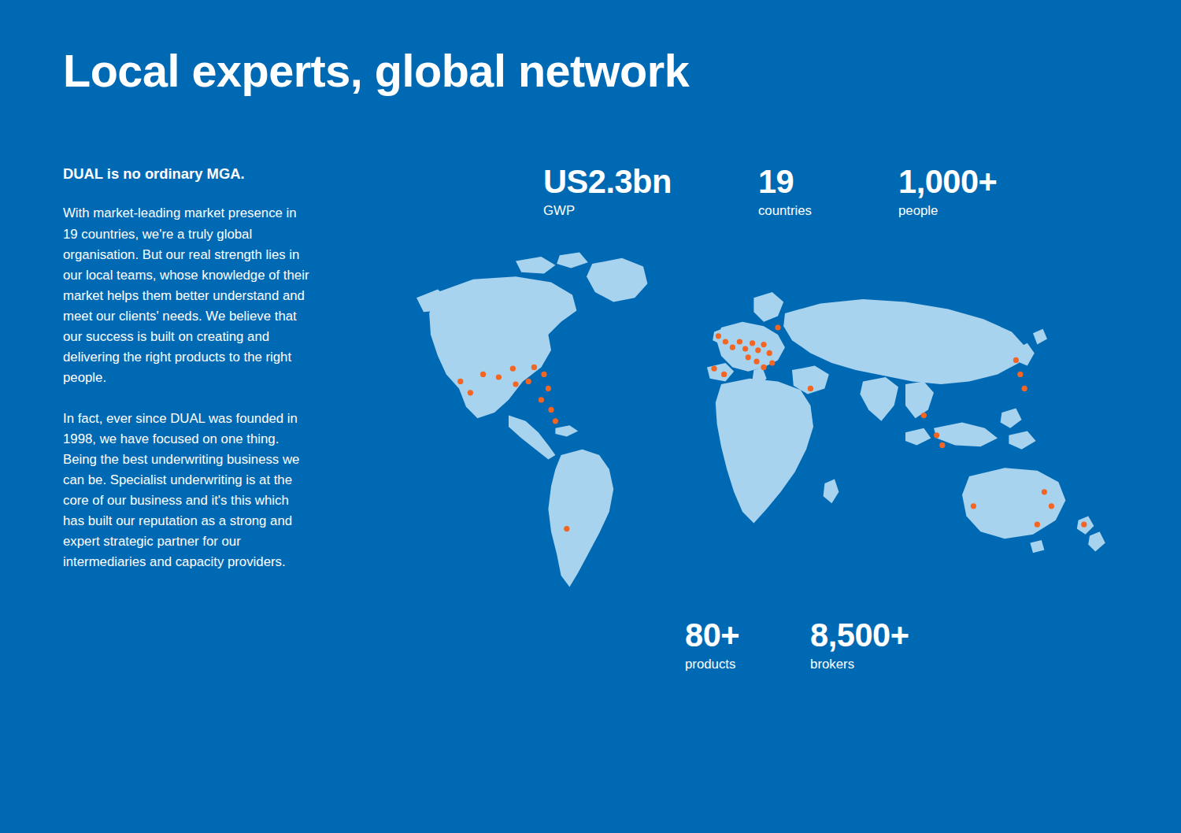Local experts, global network
DUAL is no ordinary MGA.
With market-leading market presence in 19 countries, we're a truly global organisation. But our real strength lies in our local teams, whose knowledge of their market helps them better understand and meet our clients' needs. We believe that our success is built on creating and delivering the right products to the right people.
In fact, ever since DUAL was founded in 1998, we have focused on one thing. Being the best underwriting business we can be. Specialist underwriting is at the core of our business and it's this which has built our reputation as a strong and expert strategic partner for our intermediaries and capacity providers.
US2.3bn
GWP
19
countries
1,000+
people
World map with office locations
80+
products
8,500+
brokers